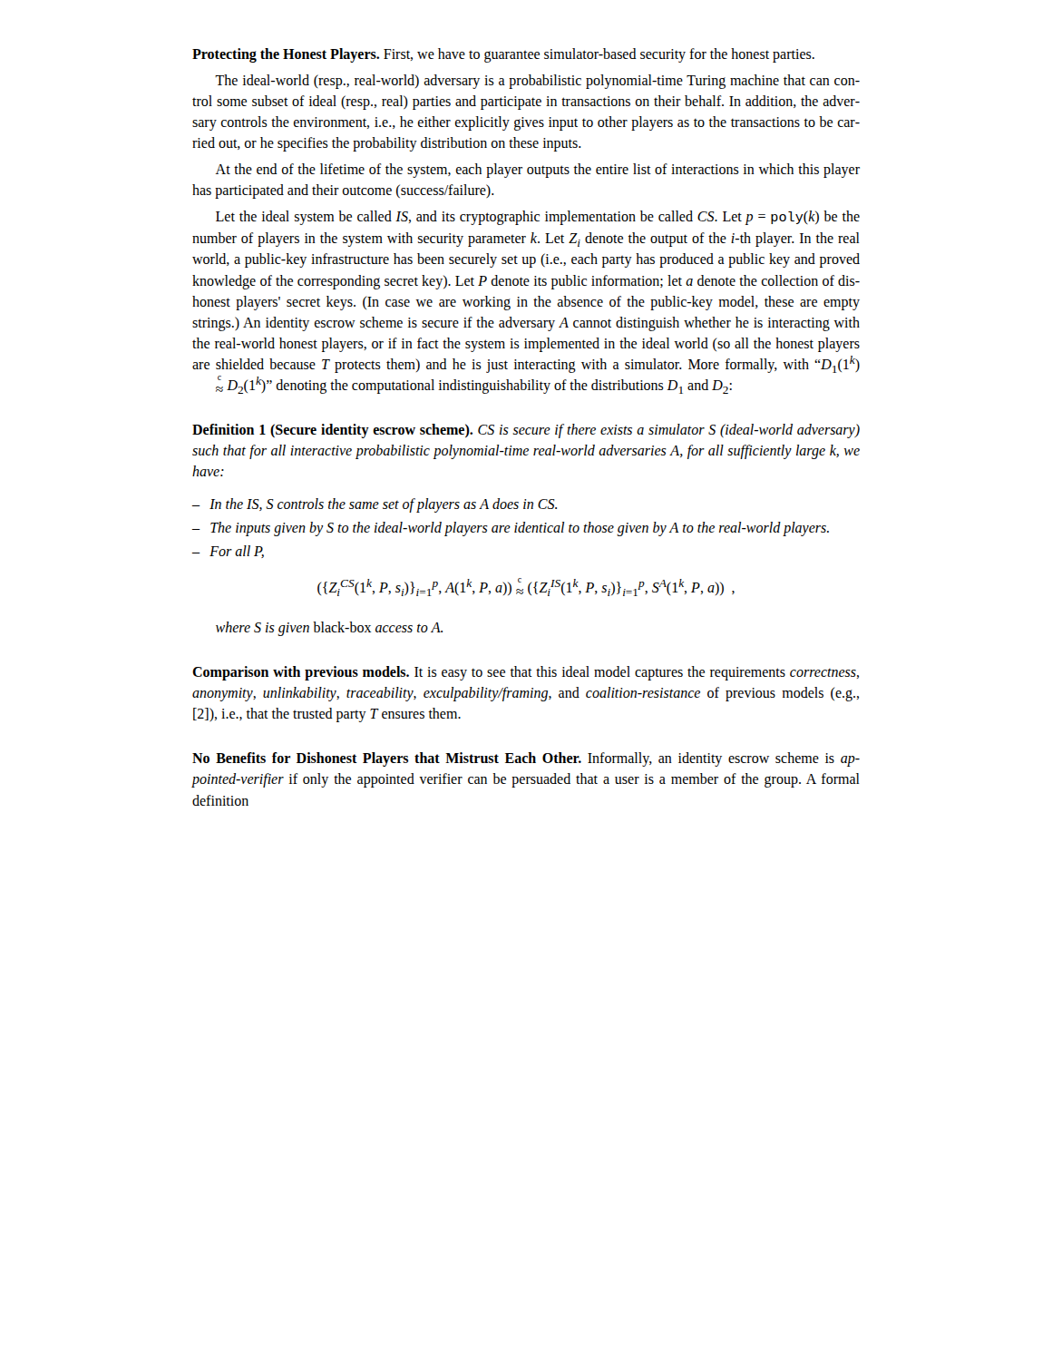Protecting the Honest Players. First, we have to guarantee simulator-based security for the honest parties.
The ideal-world (resp., real-world) adversary is a probabilistic polynomial-time Turing machine that can control some subset of ideal (resp., real) parties and participate in transactions on their behalf. In addition, the adversary controls the environment, i.e., he either explicitly gives input to other players as to the transactions to be carried out, or he specifies the probability distribution on these inputs.
At the end of the lifetime of the system, each player outputs the entire list of interactions in which this player has participated and their outcome (success/failure).
Let the ideal system be called IS, and its cryptographic implementation be called CS. Let p = poly(k) be the number of players in the system with security parameter k. Let Zi denote the output of the i-th player. In the real world, a public-key infrastructure has been securely set up (i.e., each party has produced a public key and proved knowledge of the corresponding secret key). Let P denote its public information; let a denote the collection of dishonest players' secret keys. (In case we are working in the absence of the public-key model, these are empty strings.) An identity escrow scheme is secure if the adversary A cannot distinguish whether he is interacting with the real-world honest players, or if in fact the system is implemented in the ideal world (so all the honest players are shielded because T protects them) and he is just interacting with a simulator. More formally, with “D1(1k) c≈ D2(1k)” denoting the computational indistinguishability of the distributions D1 and D2:
Definition 1 (Secure identity escrow scheme). CS is secure if there exists a simulator S (ideal-world adversary) such that for all interactive probabilistic polynomial-time real-world adversaries A, for all sufficiently large k, we have:
In the IS, S controls the same set of players as A does in CS.
The inputs given by S to the ideal-world players are identical to those given by A to the real-world players.
For all P,
({ZiCS(1k, P, si)}i=1p, A(1k, P, a)) c≈ ({ZiIS(1k, P, si)}i=1p, SA(1k, P, a)) ,
where S is given black-box access to A.
Comparison with previous models. It is easy to see that this ideal model captures the requirements correctness, anonymity, unlinkability, traceability, exculpability/framing, and coalition-resistance of previous models (e.g., [2]), i.e., that the trusted party T ensures them.
No Benefits for Dishonest Players that Mistrust Each Other. Informally, an identity escrow scheme is appointed-verifier if only the appointed verifier can be persuaded that a user is a member of the group. A formal definition